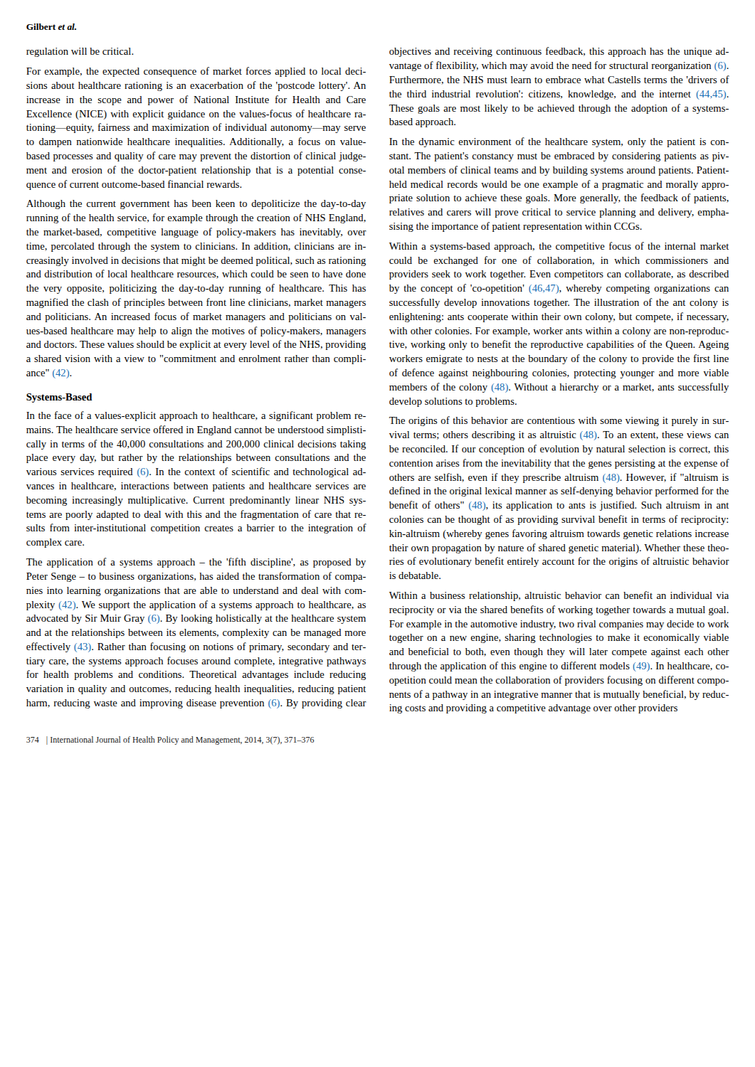Gilbert et al.
regulation will be critical.
For example, the expected consequence of market forces applied to local decisions about healthcare rationing is an exacerbation of the 'postcode lottery'. An increase in the scope and power of National Institute for Health and Care Excellence (NICE) with explicit guidance on the values-focus of healthcare rationing—equity, fairness and maximization of individual autonomy—may serve to dampen nationwide healthcare inequalities. Additionally, a focus on value-based processes and quality of care may prevent the distortion of clinical judgement and erosion of the doctor-patient relationship that is a potential consequence of current outcome-based financial rewards.
Although the current government has been keen to depoliticize the day-to-day running of the health service, for example through the creation of NHS England, the market-based, competitive language of policy-makers has inevitably, over time, percolated through the system to clinicians. In addition, clinicians are increasingly involved in decisions that might be deemed political, such as rationing and distribution of local healthcare resources, which could be seen to have done the very opposite, politicizing the day-to-day running of healthcare. This has magnified the clash of principles between front line clinicians, market managers and politicians. An increased focus of market managers and politicians on values-based healthcare may help to align the motives of policy-makers, managers and doctors. These values should be explicit at every level of the NHS, providing a shared vision with a view to "commitment and enrolment rather than compliance" (42).
Systems-Based
In the face of a values-explicit approach to healthcare, a significant problem remains. The healthcare service offered in England cannot be understood simplistically in terms of the 40,000 consultations and 200,000 clinical decisions taking place every day, but rather by the relationships between consultations and the various services required (6). In the context of scientific and technological advances in healthcare, interactions between patients and healthcare services are becoming increasingly multiplicative. Current predominantly linear NHS systems are poorly adapted to deal with this and the fragmentation of care that results from inter-institutional competition creates a barrier to the integration of complex care.
The application of a systems approach – the 'fifth discipline', as proposed by Peter Senge – to business organizations, has aided the transformation of companies into learning organizations that are able to understand and deal with complexity (42). We support the application of a systems approach to healthcare, as advocated by Sir Muir Gray (6). By looking holistically at the healthcare system and at the relationships between its elements, complexity can be managed more effectively (43). Rather than focusing on notions of primary, secondary and tertiary care, the systems approach focuses around complete, integrative pathways for health problems and conditions. Theoretical advantages include reducing variation in quality and outcomes, reducing health inequalities, reducing patient harm, reducing waste and improving disease prevention (6). By providing clear objectives and receiving continuous feedback, this approach has the unique advantage of flexibility, which may avoid the need for structural reorganization (6). Furthermore, the NHS must learn to embrace what Castells terms the 'drivers of the third industrial revolution': citizens, knowledge, and the internet (44,45). These goals are most likely to be achieved through the adoption of a systems-based approach.
In the dynamic environment of the healthcare system, only the patient is constant. The patient's constancy must be embraced by considering patients as pivotal members of clinical teams and by building systems around patients. Patient-held medical records would be one example of a pragmatic and morally appropriate solution to achieve these goals. More generally, the feedback of patients, relatives and carers will prove critical to service planning and delivery, emphasising the importance of patient representation within CCGs.
Within a systems-based approach, the competitive focus of the internal market could be exchanged for one of collaboration, in which commissioners and providers seek to work together. Even competitors can collaborate, as described by the concept of 'co-opetition' (46,47), whereby competing organizations can successfully develop innovations together. The illustration of the ant colony is enlightening: ants cooperate within their own colony, but compete, if necessary, with other colonies. For example, worker ants within a colony are non-reproductive, working only to benefit the reproductive capabilities of the Queen. Ageing workers emigrate to nests at the boundary of the colony to provide the first line of defence against neighbouring colonies, protecting younger and more viable members of the colony (48). Without a hierarchy or a market, ants successfully develop solutions to problems.
The origins of this behavior are contentious with some viewing it purely in survival terms; others describing it as altruistic (48). To an extent, these views can be reconciled. If our conception of evolution by natural selection is correct, this contention arises from the inevitability that the genes persisting at the expense of others are selfish, even if they prescribe altruism (48). However, if "altruism is defined in the original lexical manner as self-denying behavior performed for the benefit of others" (48), its application to ants is justified. Such altruism in ant colonies can be thought of as providing survival benefit in terms of reciprocity: kin-altruism (whereby genes favoring altruism towards genetic relations increase their own propagation by nature of shared genetic material). Whether these theories of evolutionary benefit entirely account for the origins of altruistic behavior is debatable.
Within a business relationship, altruistic behavior can benefit an individual via reciprocity or via the shared benefits of working together towards a mutual goal. For example in the automotive industry, two rival companies may decide to work together on a new engine, sharing technologies to make it economically viable and beneficial to both, even though they will later compete against each other through the application of this engine to different models (49). In healthcare, co-opetition could mean the collaboration of providers focusing on different components of a pathway in an integrative manner that is mutually beneficial, by reducing costs and providing a competitive advantage over other providers
374 | International Journal of Health Policy and Management, 2014, 3(7), 371–376